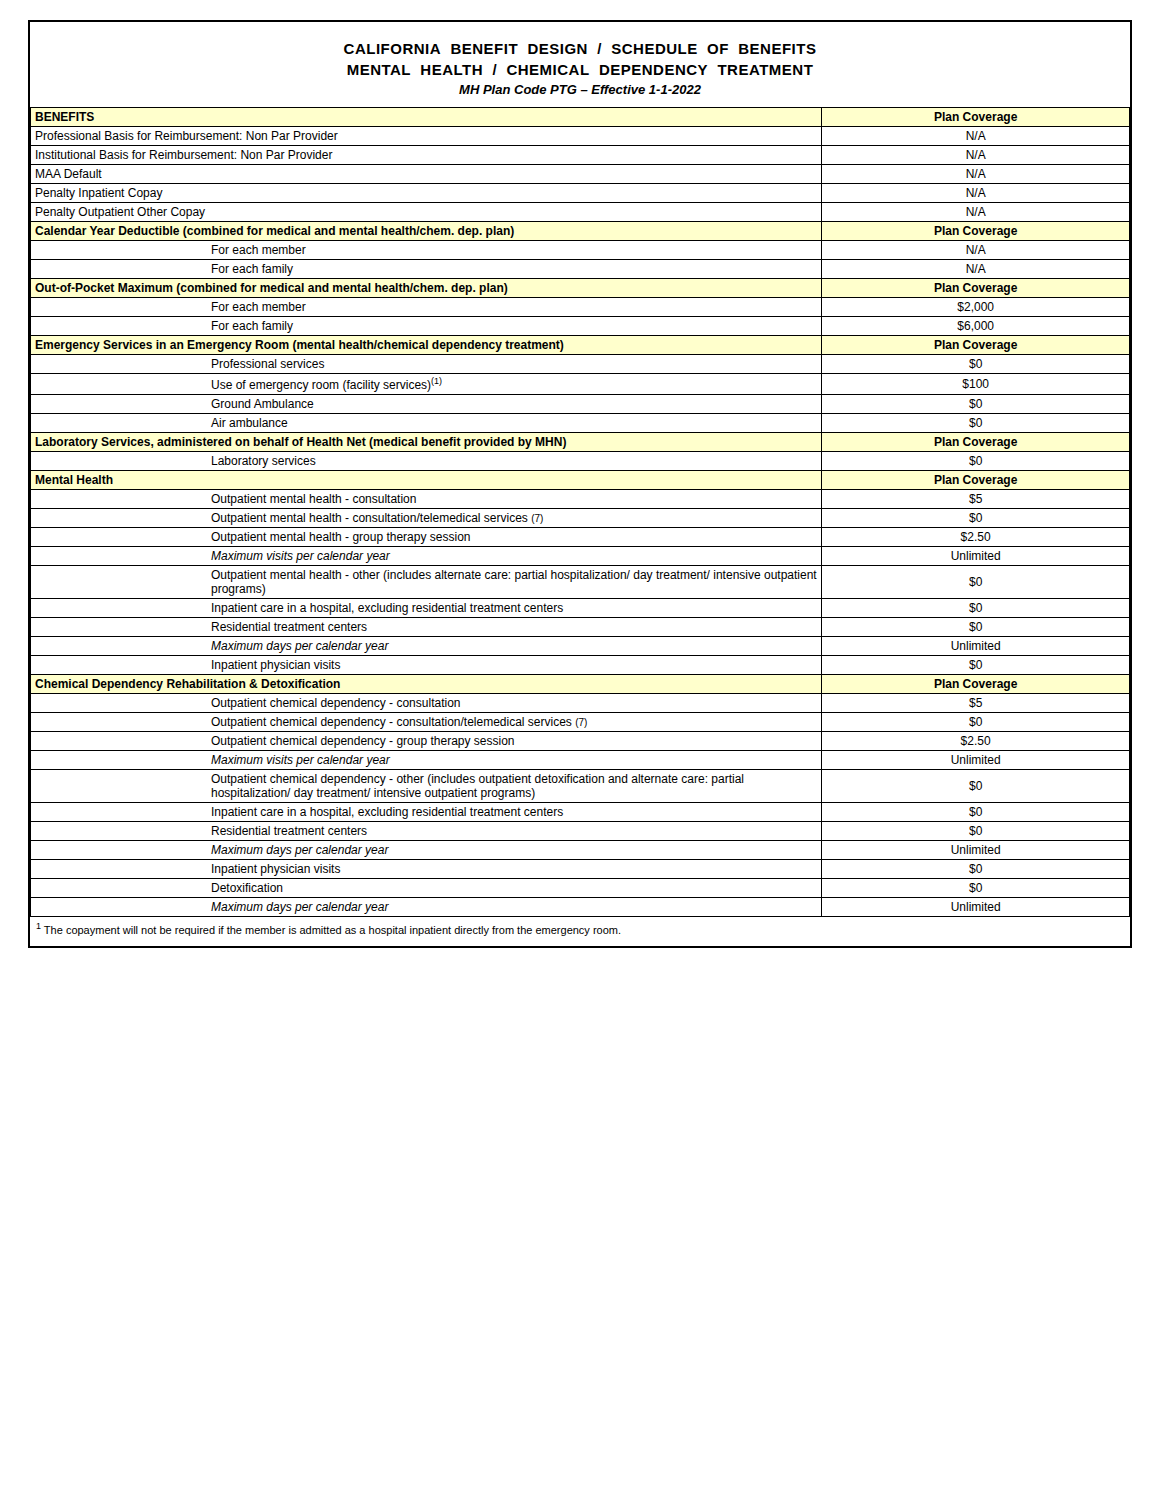CALIFORNIA BENEFIT DESIGN / SCHEDULE OF BENEFITS
MENTAL HEALTH / CHEMICAL DEPENDENCY TREATMENT
MH Plan Code PTG – Effective 1-1-2022
| BENEFITS | Plan Coverage |
| Professional Basis for Reimbursement: Non Par Provider | N/A |
| Institutional Basis for Reimbursement: Non Par Provider | N/A |
| MAA Default | N/A |
| Penalty Inpatient Copay | N/A |
| Penalty Outpatient Other Copay | N/A |
| Calendar Year Deductible (combined for medical and mental health/chem. dep. plan) | Plan Coverage |
| For each member | N/A |
| For each family | N/A |
| Out-of-Pocket Maximum (combined for medical and mental health/chem. dep. plan) | Plan Coverage |
| For each member | $2,000 |
| For each family | $6,000 |
| Emergency Services in an Emergency Room (mental health/chemical dependency treatment) | Plan Coverage |
| Professional services | $0 |
| Use of emergency room (facility services) (1) | $100 |
| Ground Ambulance | $0 |
| Air ambulance | $0 |
| Laboratory Services, administered on behalf of Health Net (medical benefit provided by MHN) | Plan Coverage |
| Laboratory services | $0 |
| Mental Health | Plan Coverage |
| Outpatient mental health - consultation | $5 |
| Outpatient mental health - consultation/telemedical services (7) | $0 |
| Outpatient mental health - group therapy session | $2.50 |
| Maximum visits per calendar year | Unlimited |
| Outpatient mental health - other (includes alternate care: partial hospitalization/ day treatment/ intensive outpatient programs) | $0 |
| Inpatient care in a hospital, excluding residential treatment centers | $0 |
| Residential treatment centers | $0 |
| Maximum days per calendar year | Unlimited |
| Inpatient physician visits | $0 |
| Chemical Dependency Rehabilitation & Detoxification | Plan Coverage |
| Outpatient chemical dependency - consultation | $5 |
| Outpatient chemical dependency - consultation/telemedical services (7) | $0 |
| Outpatient chemical dependency - group therapy session | $2.50 |
| Maximum visits per calendar year | Unlimited |
| Outpatient chemical dependency - other (includes outpatient detoxification and alternate care: partial hospitalization/ day treatment/ intensive outpatient programs) | $0 |
| Inpatient care in a hospital, excluding residential treatment centers | $0 |
| Residential treatment centers | $0 |
| Maximum days per calendar year | Unlimited |
| Inpatient physician visits | $0 |
| Detoxification | $0 |
| Maximum days per calendar year | Unlimited |
1 The copayment will not be required if the member is admitted as a hospital inpatient directly from the emergency room.